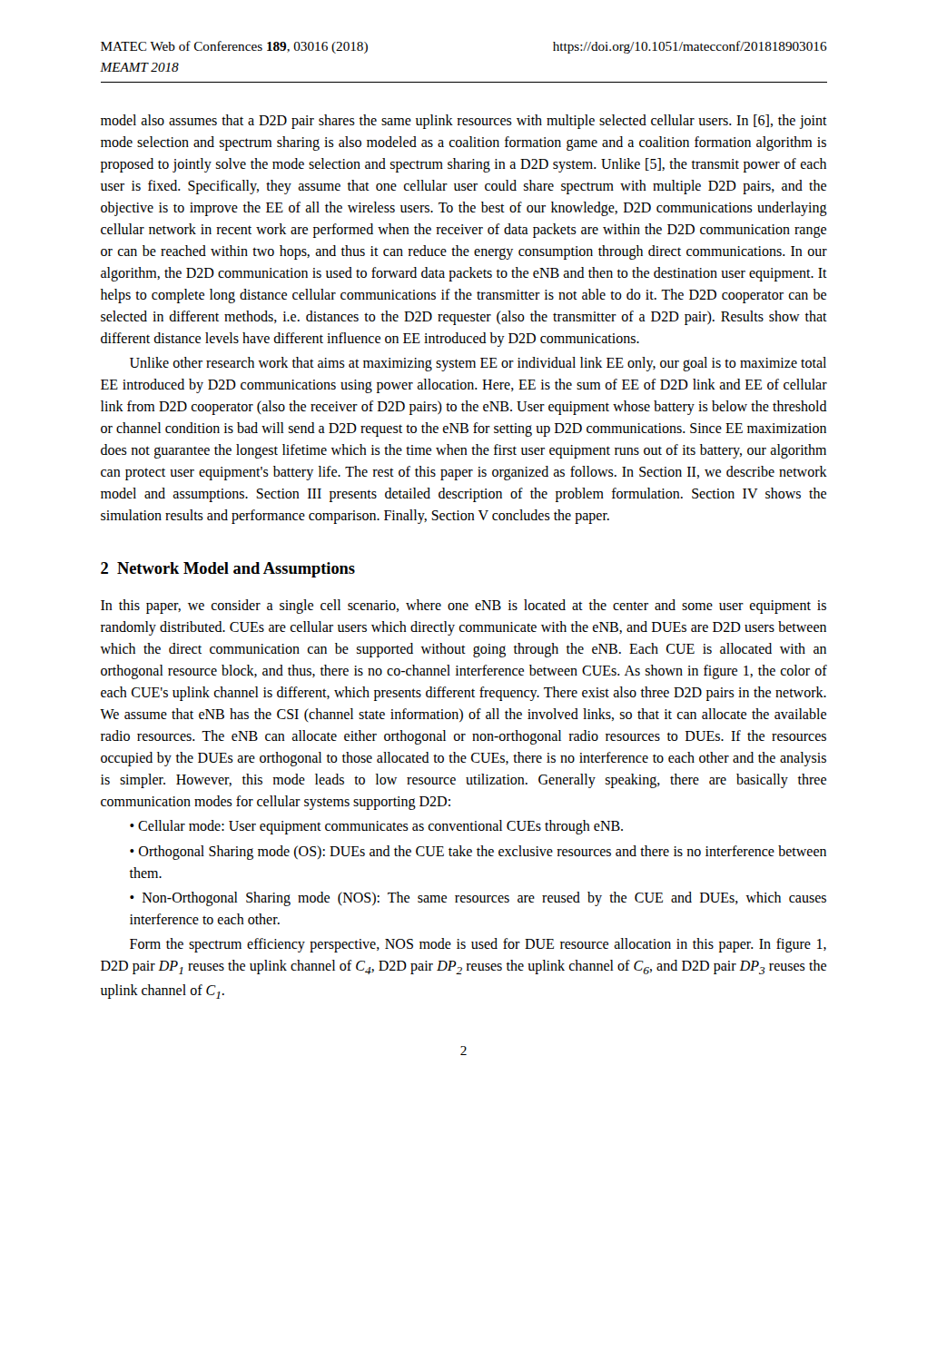MATEC Web of Conferences 189, 03016 (2018)
MEAMT 2018
https://doi.org/10.1051/matecconf/201818903016
model also assumes that a D2D pair shares the same uplink resources with multiple selected cellular users. In [6], the joint mode selection and spectrum sharing is also modeled as a coalition formation game and a coalition formation algorithm is proposed to jointly solve the mode selection and spectrum sharing in a D2D system. Unlike [5], the transmit power of each user is fixed. Specifically, they assume that one cellular user could share spectrum with multiple D2D pairs, and the objective is to improve the EE of all the wireless users. To the best of our knowledge, D2D communications underlaying cellular network in recent work are performed when the receiver of data packets are within the D2D communication range or can be reached within two hops, and thus it can reduce the energy consumption through direct communications. In our algorithm, the D2D communication is used to forward data packets to the eNB and then to the destination user equipment. It helps to complete long distance cellular communications if the transmitter is not able to do it. The D2D cooperator can be selected in different methods, i.e. distances to the D2D requester (also the transmitter of a D2D pair). Results show that different distance levels have different influence on EE introduced by D2D communications.
Unlike other research work that aims at maximizing system EE or individual link EE only, our goal is to maximize total EE introduced by D2D communications using power allocation. Here, EE is the sum of EE of D2D link and EE of cellular link from D2D cooperator (also the receiver of D2D pairs) to the eNB. User equipment whose battery is below the threshold or channel condition is bad will send a D2D request to the eNB for setting up D2D communications. Since EE maximization does not guarantee the longest lifetime which is the time when the first user equipment runs out of its battery, our algorithm can protect user equipment's battery life. The rest of this paper is organized as follows. In Section II, we describe network model and assumptions. Section III presents detailed description of the problem formulation. Section IV shows the simulation results and performance comparison. Finally, Section V concludes the paper.
2 Network Model and Assumptions
In this paper, we consider a single cell scenario, where one eNB is located at the center and some user equipment is randomly distributed. CUEs are cellular users which directly communicate with the eNB, and DUEs are D2D users between which the direct communication can be supported without going through the eNB. Each CUE is allocated with an orthogonal resource block, and thus, there is no co-channel interference between CUEs. As shown in figure 1, the color of each CUE's uplink channel is different, which presents different frequency. There exist also three D2D pairs in the network. We assume that eNB has the CSI (channel state information) of all the involved links, so that it can allocate the available radio resources. The eNB can allocate either orthogonal or non-orthogonal radio resources to DUEs. If the resources occupied by the DUEs are orthogonal to those allocated to the CUEs, there is no interference to each other and the analysis is simpler. However, this mode leads to low resource utilization. Generally speaking, there are basically three communication modes for cellular systems supporting D2D:
Cellular mode: User equipment communicates as conventional CUEs through eNB.
Orthogonal Sharing mode (OS): DUEs and the CUE take the exclusive resources and there is no interference between them.
Non-Orthogonal Sharing mode (NOS): The same resources are reused by the CUE and DUEs, which causes interference to each other.
Form the spectrum efficiency perspective, NOS mode is used for DUE resource allocation in this paper. In figure 1, D2D pair DP1 reuses the uplink channel of C4, D2D pair DP2 reuses the uplink channel of C6, and D2D pair DP3 reuses the uplink channel of C1.
2